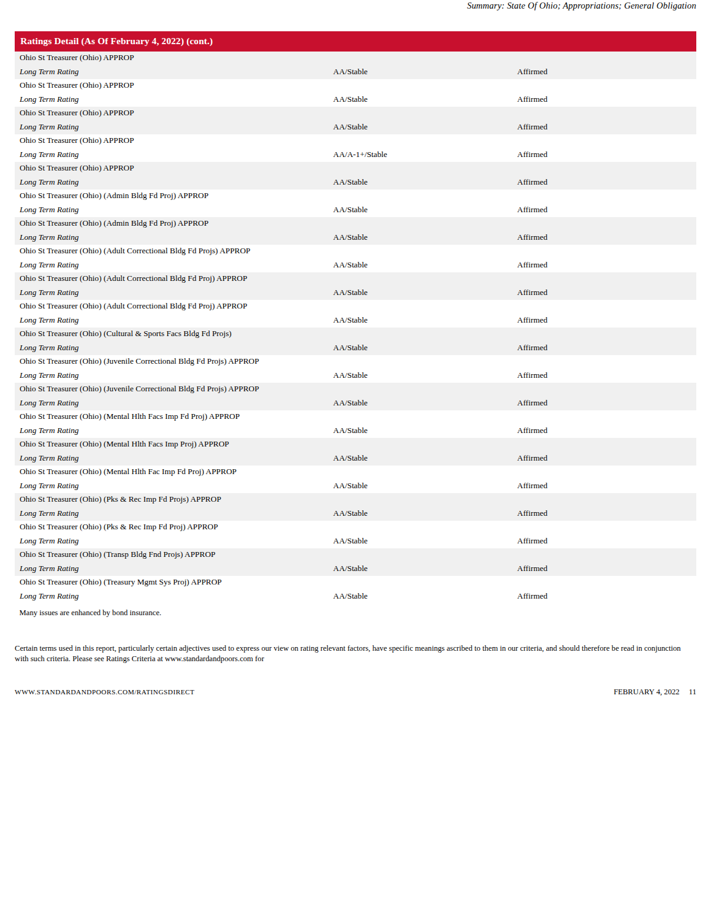Summary: State Of Ohio; Appropriations; General Obligation
Ratings Detail (As Of February 4, 2022) (cont.)
| Ohio St Treasurer (Ohio) APPROP | | |
| Long Term Rating | AA/Stable | Affirmed |
| Ohio St Treasurer (Ohio) APPROP | | |
| Long Term Rating | AA/Stable | Affirmed |
| Ohio St Treasurer (Ohio) APPROP | | |
| Long Term Rating | AA/Stable | Affirmed |
| Ohio St Treasurer (Ohio) APPROP | | |
| Long Term Rating | AA/A-1+/Stable | Affirmed |
| Ohio St Treasurer (Ohio) APPROP | | |
| Long Term Rating | AA/Stable | Affirmed |
| Ohio St Treasurer (Ohio) (Admin Bldg Fd Proj) APPROP | | |
| Long Term Rating | AA/Stable | Affirmed |
| Ohio St Treasurer (Ohio) (Admin Bldg Fd Proj) APPROP | | |
| Long Term Rating | AA/Stable | Affirmed |
| Ohio St Treasurer (Ohio) (Adult Correctional Bldg Fd Projs) APPROP | | |
| Long Term Rating | AA/Stable | Affirmed |
| Ohio St Treasurer (Ohio) (Adult Correctional Bldg Fd Proj) APPROP | | |
| Long Term Rating | AA/Stable | Affirmed |
| Ohio St Treasurer (Ohio) (Adult Correctional Bldg Fd Proj) APPROP | | |
| Long Term Rating | AA/Stable | Affirmed |
| Ohio St Treasurer (Ohio) (Cultural & Sports Facs Bldg Fd Projs) | | |
| Long Term Rating | AA/Stable | Affirmed |
| Ohio St Treasurer (Ohio) (Juvenile Correctional Bldg Fd Projs) APPROP | | |
| Long Term Rating | AA/Stable | Affirmed |
| Ohio St Treasurer (Ohio) (Juvenile Correctional Bldg Fd Projs) APPROP | | |
| Long Term Rating | AA/Stable | Affirmed |
| Ohio St Treasurer (Ohio) (Mental Hlth Facs Imp Fd Proj) APPROP | | |
| Long Term Rating | AA/Stable | Affirmed |
| Ohio St Treasurer (Ohio) (Mental Hlth Facs Imp Proj) APPROP | | |
| Long Term Rating | AA/Stable | Affirmed |
| Ohio St Treasurer (Ohio) (Mental Hlth Fac Imp Fd Proj) APPROP | | |
| Long Term Rating | AA/Stable | Affirmed |
| Ohio St Treasurer (Ohio) (Pks & Rec Imp Fd Projs) APPROP | | |
| Long Term Rating | AA/Stable | Affirmed |
| Ohio St Treasurer (Ohio) (Pks & Rec Imp Fd Proj) APPROP | | |
| Long Term Rating | AA/Stable | Affirmed |
| Ohio St Treasurer (Ohio) (Transp Bldg Fnd Projs) APPROP | | |
| Long Term Rating | AA/Stable | Affirmed |
| Ohio St Treasurer (Ohio) (Treasury Mgmt Sys Proj) APPROP | | |
| Long Term Rating | AA/Stable | Affirmed |
Many issues are enhanced by bond insurance.
Certain terms used in this report, particularly certain adjectives used to express our view on rating relevant factors, have specific meanings ascribed to them in our criteria, and should therefore be read in conjunction with such criteria. Please see Ratings Criteria at www.standardandpoors.com for
WWW.STANDARDANDPOORS.COM/RATINGSDIRECT
FEBRUARY 4, 202211